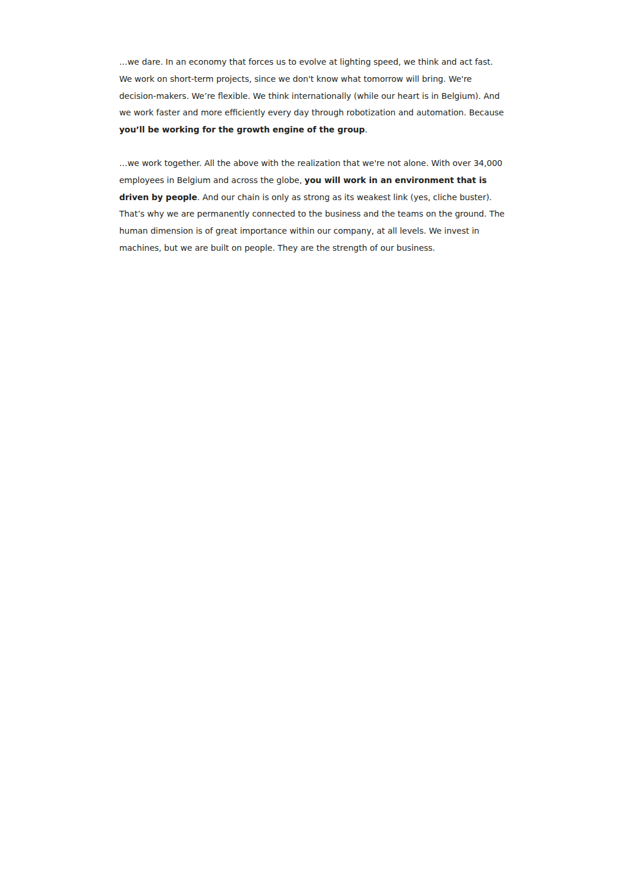…we dare. In an economy that forces us to evolve at lighting speed, we think and act fast. We work on short-term projects, since we don't know what tomorrow will bring. We're decision-makers. We’re flexible. We think internationally (while our heart is in Belgium). And we work faster and more efficiently every day through robotization and automation. Because you’ll be working for the growth engine of the group.
…we work together. All the above with the realization that we're not alone. With over 34,000 employees in Belgium and across the globe, you will work in an environment that is driven by people. And our chain is only as strong as its weakest link (yes, cliche buster). That’s why we are permanently connected to the business and the teams on the ground. The human dimension is of great importance within our company, at all levels. We invest in machines, but we are built on people. They are the strength of our business.